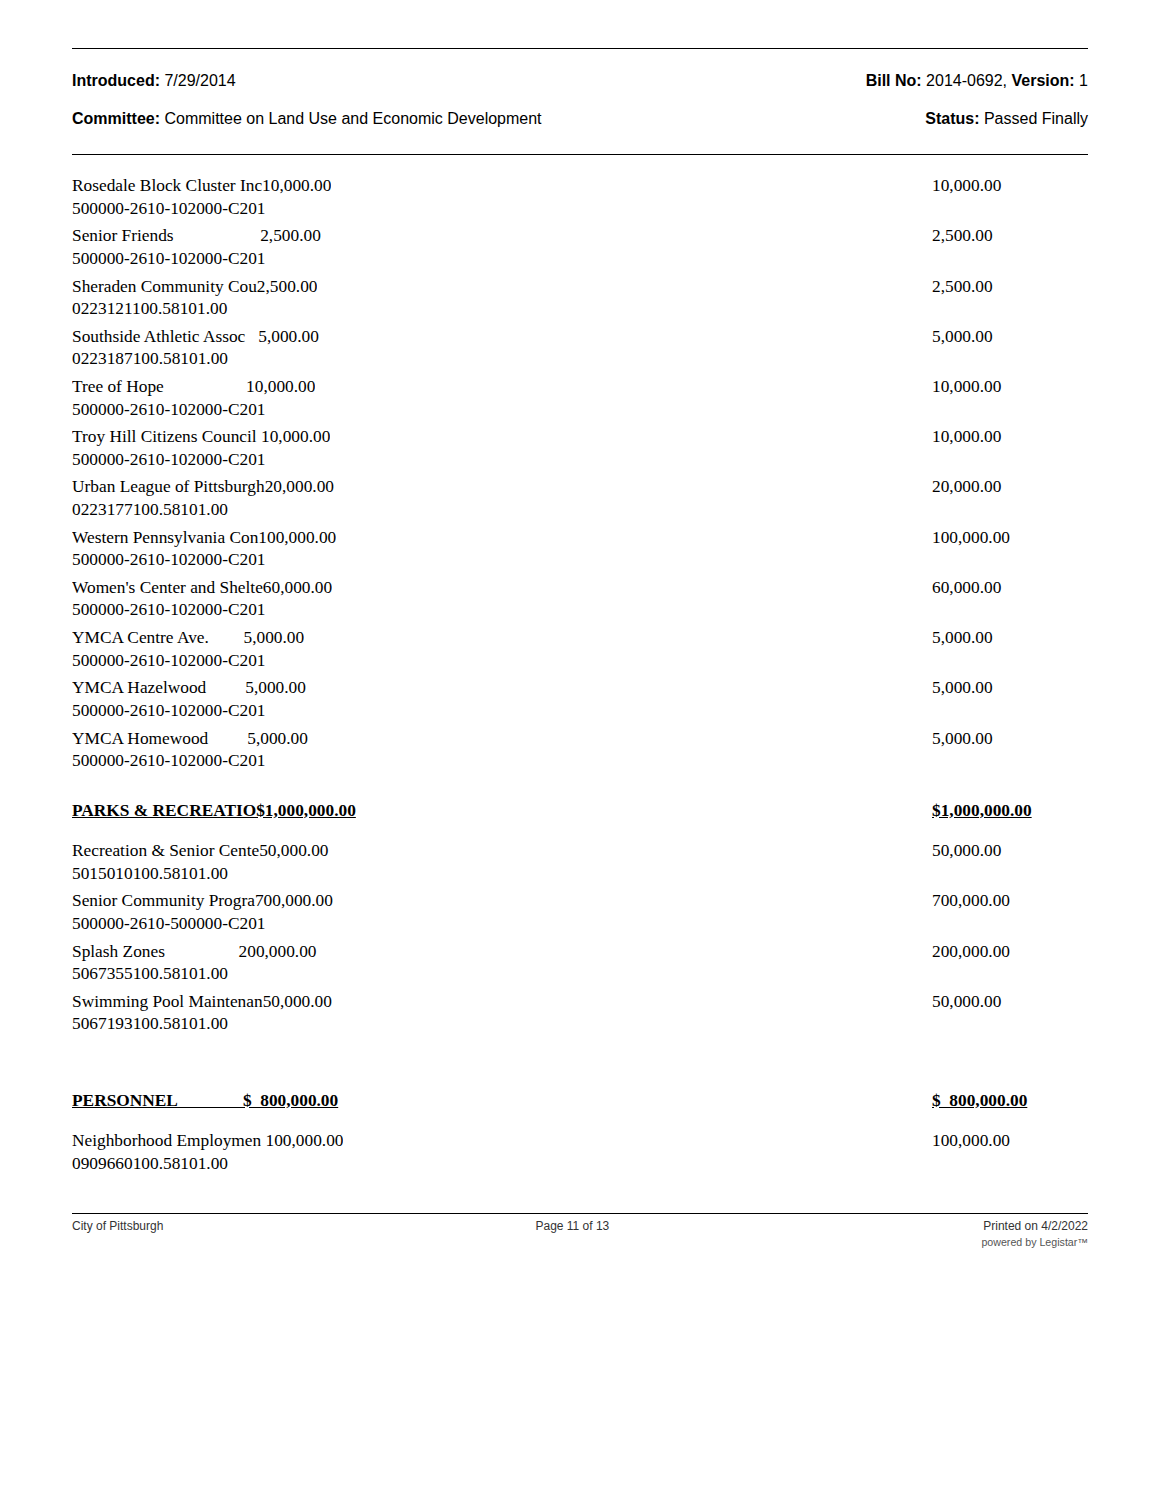| Introduced: 7/29/2014 | Bill No: 2014-0692, Version: 1 |
| Committee: Committee on Land Use and Economic Development | Status: Passed Finally |
Rosedale Block Cluster Inc 10,000.00 10,000.00
500000-2610-102000-C201
Senior Friends 2,500.00 2,500.00
500000-2610-102000-C201
Sheraden Community Cou 2,500.00 2,500.00
0223121100.58101.00
Southside Athletic Assoc 5,000.00 5,000.00
0223187100.58101.00
Tree of Hope 10,000.00 10,000.00
500000-2610-102000-C201
Troy Hill Citizens Council 10,000.00 10,000.00
500000-2610-102000-C201
Urban League of Pittsburgh 20,000.00 20,000.00
0223177100.58101.00
Western Pennsylvania Con 100,000.00 100,000.00
500000-2610-102000-C201
Women's Center and Shelte 60,000.00 60,000.00
500000-2610-102000-C201
YMCA Centre Ave. 5,000.00 5,000.00
500000-2610-102000-C201
YMCA Hazelwood 5,000.00 5,000.00
500000-2610-102000-C201
YMCA Homewood 5,000.00 5,000.00
500000-2610-102000-C201
PARKS & RECREATIO$1,000,000.00 $1,000,000.00
Recreation & Senior Cente 50,000.00 50,000.00
5015010100.58101.00
Senior Community Progra 700,000.00 700,000.00
500000-2610-500000-C201
Splash Zones 200,000.00 200,000.00
5067355100.58101.00
Swimming Pool Maintenan 50,000.00 50,000.00
5067193100.58101.00
PERSONNEL $ 800,000.00 $ 800,000.00
Neighborhood Employmen 100,000.00 100,000.00
0909660100.58101.00
City of Pittsburgh
Page 11 of 13
Printed on 4/2/2022
powered by Legistar™